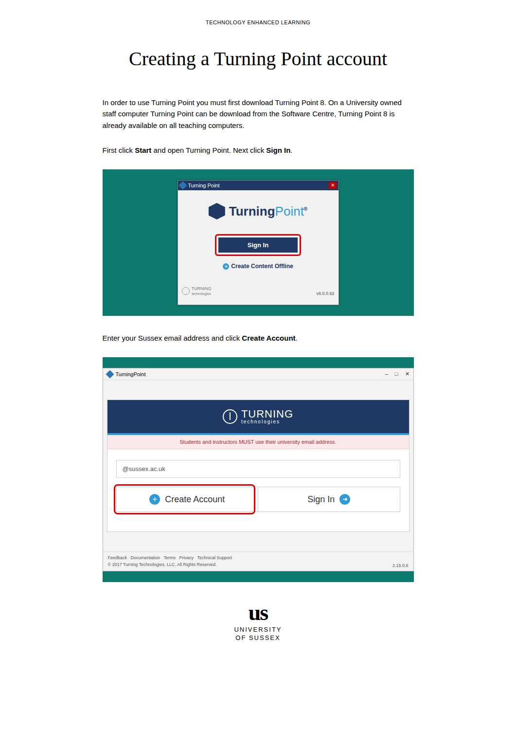TECHNOLOGY ENHANCED LEARNING
Creating a Turning Point account
In order to use Turning Point you must first download Turning Point 8. On a University owned staff computer Turning Point can be download from the Software Centre, Turning Point 8 is already available on all teaching computers.
First click Start and open Turning Point. Next click Sign In.
Turning Point
✕
TurningPoint®
Sign In
+Create Content Offline
TURNING
technologies
v8.0.0.92
Enter your Sussex email address and click Create Account.
TurningPoint
– □ ✕
TURNING
technologies
Students and instructors MUST use their university email address.
@sussex.ac.uk
+Create Account
Sign In➜
Feedback Documentation Terms Privacy Technical Support
© 2017 Turning Technologies, LLC. All Rights Reserved.
2.15.0.6
us
UNIVERSITY
OF SUSSEX